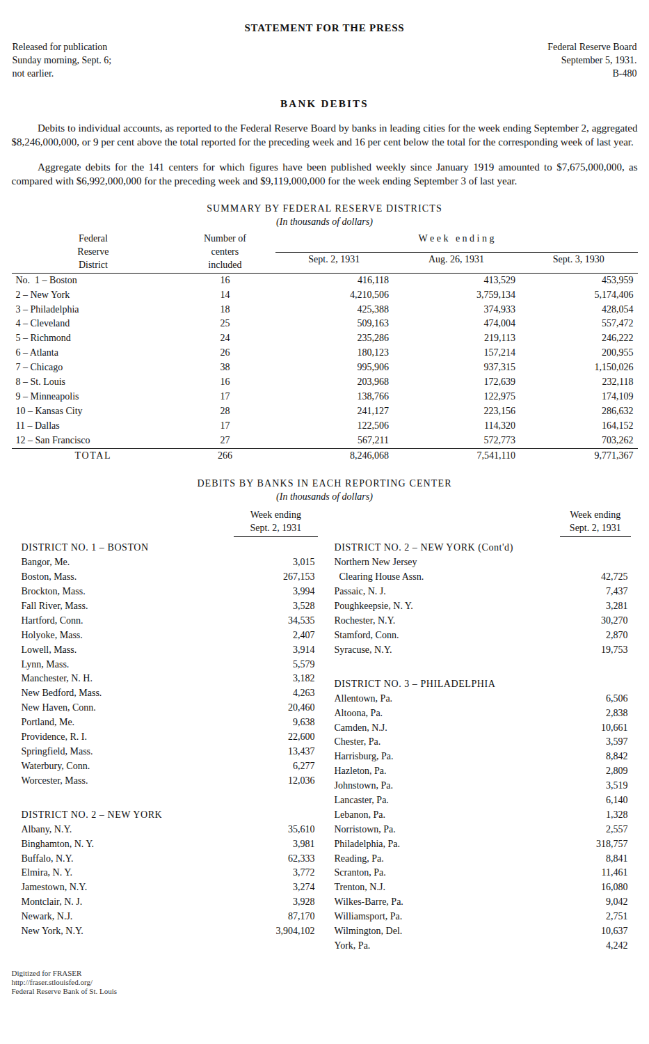STATEMENT FOR THE PRESS
| Released for publication Sunday morning, Sept. 6; not earlier. | Federal Reserve Board September 5, 1931. B-480 |
BANK DEBITS
Debits to individual accounts, as reported to the Federal Reserve Board by banks in leading cities for the week ending September 2, aggregated $8,246,000,000, or 9 per cent above the total reported for the preceding week and 16 per cent below the total for the corresponding week of last year.
Aggregate debits for the 141 centers for which figures have been published weekly since January 1919 amounted to $7,675,000,000, as compared with $6,992,000,000 for the preceding week and $9,119,000,000 for the week ending September 3 of last year.
SUMMARY BY FEDERAL RESERVE DISTRICTS (In thousands of dollars)
| Federal Reserve District | Number of centers included | W e e k e n d i n g |
| --- | --- | --- |
| Sept. 2, 1931 | Aug. 26, 1931 | Sept. 3, 1930 |
| No. 1 – Boston | 16 | 416,118 | 413,529 | 453,959 |
| 2 – New York | 14 | 4,210,506 | 3,759,134 | 5,174,406 |
| 3 – Philadelphia | 18 | 425,388 | 374,933 | 428,054 |
| 4 – Cleveland | 25 | 509,163 | 474,004 | 557,472 |
| 5 – Richmond | 24 | 235,286 | 219,113 | 246,222 |
| 6 – Atlanta | 26 | 180,123 | 157,214 | 200,955 |
| 7 – Chicago | 38 | 995,906 | 937,315 | 1,150,026 |
| 8 – St. Louis | 16 | 203,968 | 172,639 | 232,118 |
| 9 – Minneapolis | 17 | 138,766 | 122,975 | 174,109 |
| 10 – Kansas City | 28 | 241,127 | 223,156 | 286,632 |
| 11 – Dallas | 17 | 122,506 | 114,320 | 164,152 |
| 12 – San Francisco | 27 | 567,211 | 572,773 | 703,262 |
| TOTAL | 266 | 8,246,068 | 7,541,110 | 9,771,367 |
DEBITS BY BANKS IN EACH REPORTING CENTER (In thousands of dollars)
| / / Week ending Sept. 2, 1931 / / DISTRICT NO. 1 – BOSTON / / / Bangor, Me. / 3,015 / / Boston, Mass. / 267,153 / / Brockton, Mass. / 3,994 / / Fall River, Mass. / 3,528 / / Hartford, Conn. / 34,535 / / Holyoke, Mass. / 2,407 / / Lowell, Mass. / 3,914 / / Lynn, Mass. / 5,579 / / Manchester, N. H. / 3,182 / / New Bedford, Mass. / 4,263 / / New Haven, Conn. / 20,460 / / Portland, Me. / 9,638 / / Providence, R. I. / 22,600 / / Springfield, Mass. / 13,437 / / Waterbury, Conn. / 6,277 / / Worcester, Mass. / 12,036 / / DISTRICT NO. 2 – NEW YORK / / / Albany, N.Y. / 35,610 / / Binghamton, N. Y. / 3,981 / / Buffalo, N.Y. / 62,333 / / Elmira, N. Y. / 3,772 / / Jamestown, N.Y. / 3,274 / / Montclair, N. J. / 3,928 / / Newark, N.J. / 87,170 / / New York, N.Y. / 3,904,102 / | / / Week ending Sept. 2, 1931 / / DISTRICT NO. 2 – NEW YORK (Cont'd) / / / Northern New Jersey / / / Clearing House Assn. / 42,725 / / Passaic, N. J. / 7,437 / / Poughkeepsie, N. Y. / 3,281 / / Rochester, N.Y. / 30,270 / / Stamford, Conn. / 2,870 / / Syracuse, N.Y. / 19,753 / / DISTRICT NO. 3 – PHILADELPHIA / / / Allentown, Pa. / 6,506 / / Altoona, Pa. / 2,838 / / Camden, N.J. / 10,661 / / Chester, Pa. / 3,597 / / Harrisburg, Pa. / 8,842 / / Hazleton, Pa. / 2,809 / / Johnstown, Pa. / 3,519 / / Lancaster, Pa. / 6,140 / / Lebanon, Pa. / 1,328 / / Norristown, Pa. / 2,557 / / Philadelphia, Pa. / 318,757 / / Reading, Pa. / 8,841 / / Scranton, Pa. / 11,461 / / Trenton, N.J. / 16,080 / / Wilkes-Barre, Pa. / 9,042 / / Williamsport, Pa. / 2,751 / / Wilmington, Del. / 10,637 / / York, Pa. / 4,242 / |
Digitized for FRASER
http://fraser.stlouisfed.org/
Federal Reserve Bank of St. Louis